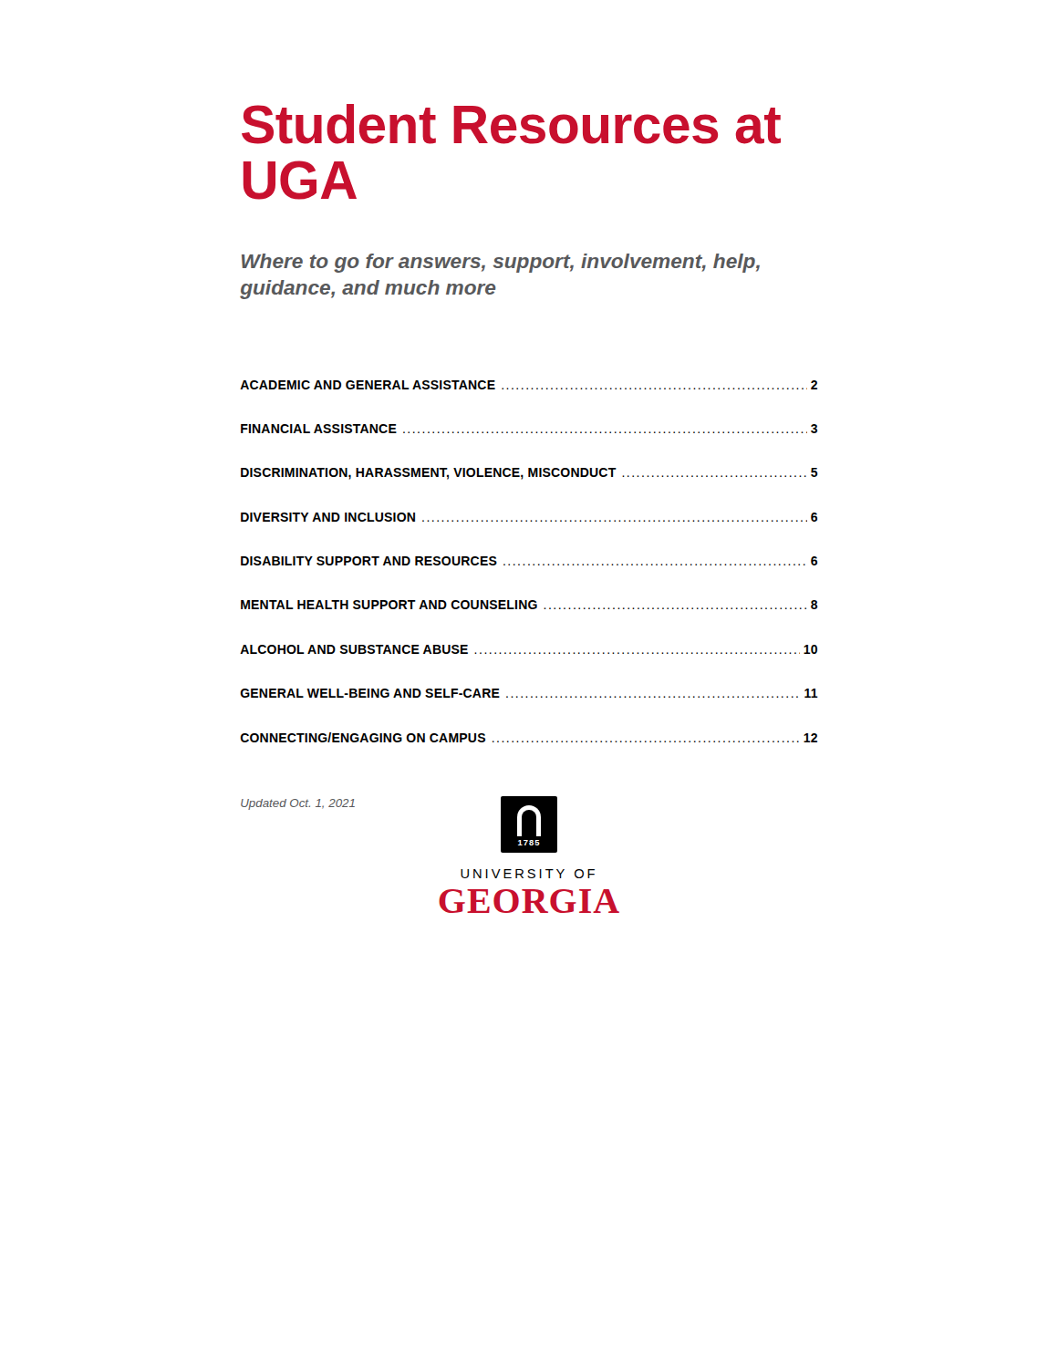Student Resources at UGA
Where to go for answers, support, involvement, help, guidance, and much more
ACADEMIC AND GENERAL ASSISTANCE................................................................................................. 2
FINANCIAL ASSISTANCE................................................................................................................. 3
DISCRIMINATION, HARASSMENT, VIOLENCE, MISCONDUCT................................................................. 5
DIVERSITY AND INCLUSION................................................................................................................. 6
DISABILITY SUPPORT AND RESOURCES................................................................................................. 6
MENTAL HEALTH SUPPORT AND COUNSELING................................................................................................. 8
ALCOHOL AND SUBSTANCE ABUSE................................................................................................. 10
GENERAL WELL-BEING AND SELF-CARE................................................................................................. 11
CONNECTING/ENGAGING ON CAMPUS................................................................................................. 12
Updated Oct. 1, 2021
UNIVERSITY OF
GEORGIA